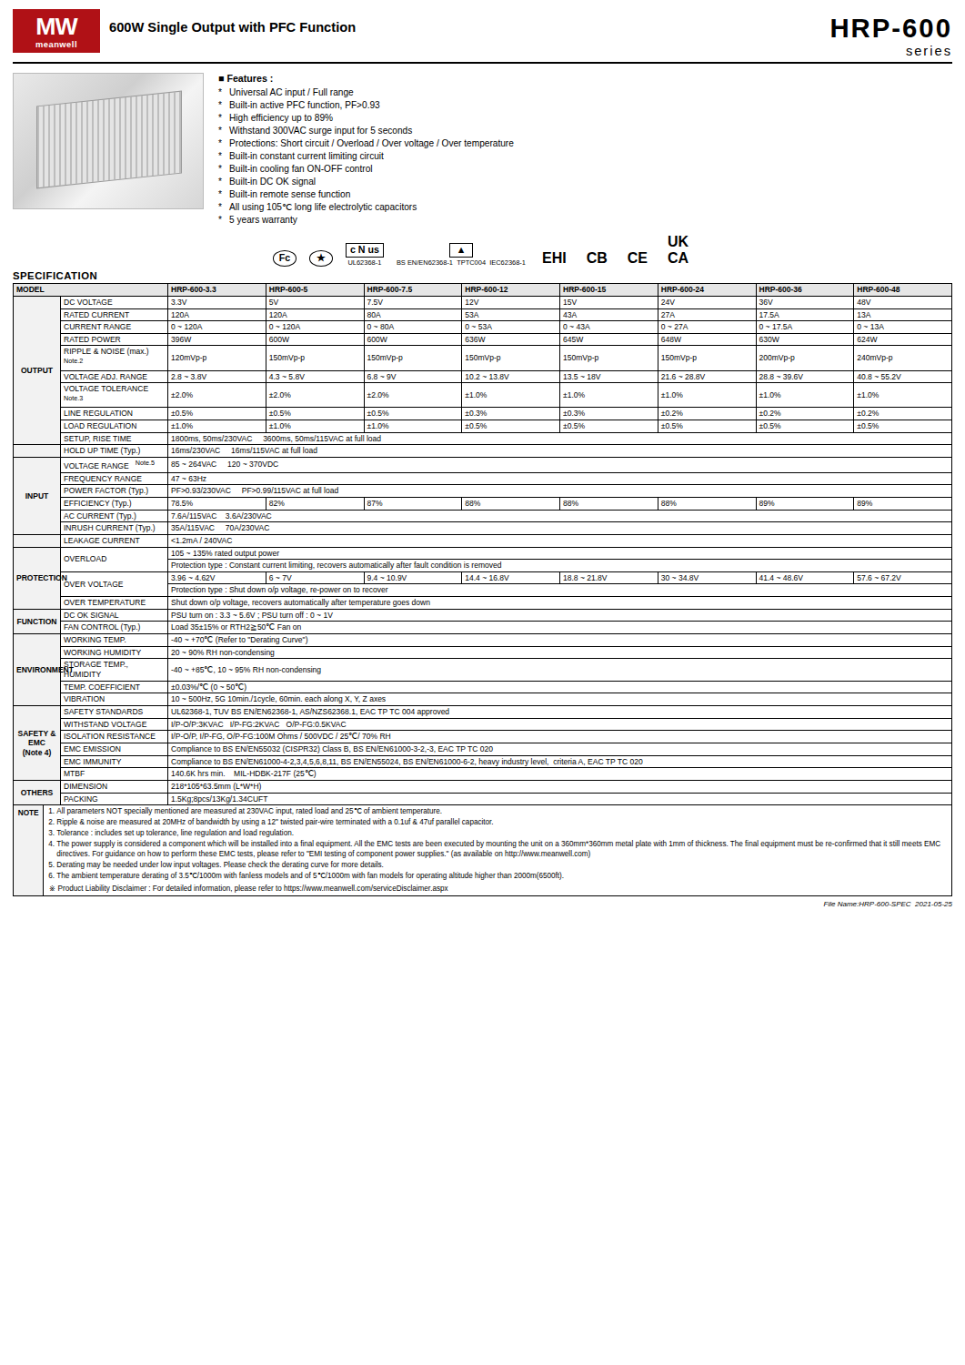MW
meanwell
600W Single Output with PFC Function
HRP-600
series
■ Features :
Universal AC input / Full range
Built-in active PFC function, PF>0.93
High efficiency up to 89%
Withstand 300VAC surge input for 5 seconds
Protections: Short circuit / Overload / Over voltage / Over temperature
Built-in constant current limiting circuit
Built-in cooling fan ON-OFF control
Built-in DC OK signal
Built-in remote sense function
All using 105℃ long life electrolytic capacitors
5 years warranty
Fc
★
c N us
UL62368-1
▲
BS EN/EN62368-1 TPTC004 IEC62368-1
EHI
CB
CE
UK
CA
SPECIFICATION
| MODEL | HRP-600-3.3 | HRP-600-5 | HRP-600-7.5 | HRP-600-12 | HRP-600-15 | HRP-600-24 | HRP-600-36 | HRP-600-48 |
| OUTPUT | DC VOLTAGE | 3.3V | 5V | 7.5V | 12V | 15V | 24V | 36V | 48V |
| RATED CURRENT | 120A | 120A | 80A | 53A | 43A | 27A | 17.5A | 13A |
| CURRENT RANGE | 0 ~ 120A | 0 ~ 120A | 0 ~ 80A | 0 ~ 53A | 0 ~ 43A | 0 ~ 27A | 0 ~ 17.5A | 0 ~ 13A |
| RATED POWER | 396W | 600W | 600W | 636W | 645W | 648W | 630W | 624W |
| RIPPLE & NOISE (max.) Note.2 | 120mVp-p | 150mVp-p | 150mVp-p | 150mVp-p | 150mVp-p | 150mVp-p | 200mVp-p | 240mVp-p |
| VOLTAGE ADJ. RANGE | 2.8 ~ 3.8V | 4.3 ~ 5.8V | 6.8 ~ 9V | 10.2 ~ 13.8V | 13.5 ~ 18V | 21.6 ~ 28.8V | 28.8 ~ 39.6V | 40.8 ~ 55.2V |
| VOLTAGE TOLERANCE Note.3 | ±2.0% | ±2.0% | ±2.0% | ±1.0% | ±1.0% | ±1.0% | ±1.0% | ±1.0% |
| LINE REGULATION | ±0.5% | ±0.5% | ±0.5% | ±0.3% | ±0.3% | ±0.2% | ±0.2% | ±0.2% |
| LOAD REGULATION | ±1.0% | ±1.0% | ±1.0% | ±0.5% | ±0.5% | ±0.5% | ±0.5% | ±0.5% |
| SETUP, RISE TIME | 1800ms, 50ms/230VAC 3600ms, 50ms/115VAC at full load |
| | HOLD UP TIME (Typ.) | 16ms/230VAC 16ms/115VAC at full load |
| INPUT | VOLTAGE RANGE Note.5 | 85 ~ 264VAC 120 ~ 370VDC |
| FREQUENCY RANGE | 47 ~ 63Hz |
| POWER FACTOR (Typ.) | PF>0.93/230VAC PF>0.99/115VAC at full load |
| EFFICIENCY (Typ.) | 78.5% | 82% | 87% | 88% | 88% | 88% | 89% | 89% |
| AC CURRENT (Typ.) | 7.6A/115VAC 3.6A/230VAC |
| INRUSH CURRENT (Typ.) | 35A/115VAC 70A/230VAC |
| | LEAKAGE CURRENT | <1.2mA / 240VAC |
| PROTECTION | OVERLOAD | 105 ~ 135% rated output power |
| Protection type : Constant current limiting, recovers automatically after fault condition is removed |
| OVER VOLTAGE | 3.96 ~ 4.62V | 6 ~ 7V | 9.4 ~ 10.9V | 14.4 ~ 16.8V | 18.8 ~ 21.8V | 30 ~ 34.8V | 41.4 ~ 48.6V | 57.6 ~ 67.2V |
| Protection type : Shut down o/p voltage, re-power on to recover |
| OVER TEMPERATURE | Shut down o/p voltage, recovers automatically after temperature goes down |
| FUNCTION | DC OK SIGNAL | PSU turn on : 3.3 ~ 5.6V ; PSU turn off : 0 ~ 1V |
| FAN CONTROL (Typ.) | Load 35±15% or RTH2≧50℃ Fan on |
| ENVIRONMENT | WORKING TEMP. | -40 ~ +70℃ (Refer to "Derating Curve") |
| WORKING HUMIDITY | 20 ~ 90% RH non-condensing |
| STORAGE TEMP., HUMIDITY | -40 ~ +85℃, 10 ~ 95% RH non-condensing |
| TEMP. COEFFICIENT | ±0.03%/℃ (0 ~ 50℃) |
| VIBRATION | 10 ~ 500Hz, 5G 10min./1cycle, 60min. each along X, Y, Z axes |
| SAFETY & EMC (Note 4) | SAFETY STANDARDS | UL62368-1, TUV BS EN/EN62368-1, AS/NZS62368.1, EAC TP TC 004 approved |
| WITHSTAND VOLTAGE | I/P-O/P:3KVAC I/P-FG:2KVAC O/P-FG:0.5KVAC |
| ISOLATION RESISTANCE | I/P-O/P, I/P-FG, O/P-FG:100M Ohms / 500VDC / 25℃/ 70% RH |
| EMC EMISSION | Compliance to BS EN/EN55032 (CISPR32) Class B, BS EN/EN61000-3-2,-3, EAC TP TC 020 |
| EMC IMMUNITY | Compliance to BS EN/EN61000-4-2,3,4,5,6,8,11, BS EN/EN55024, BS EN/EN61000-6-2, heavy industry level, criteria A, EAC TP TC 020 |
| MTBF | 140.6K hrs min. MIL-HDBK-217F (25℃) |
| OTHERS | DIMENSION | 218*105*63.5mm (L*W*H) |
| PACKING | 1.5Kg;8pcs/13Kg/1.34CUFT |
NOTE
All parameters NOT specially mentioned are measured at 230VAC input, rated load and 25℃ of ambient temperature.
Ripple & noise are measured at 20MHz of bandwidth by using a 12" twisted pair-wire terminated with a 0.1uf & 47uf parallel capacitor.
Tolerance : includes set up tolerance, line regulation and load regulation.
The power supply is considered a component which will be installed into a final equipment. All the EMC tests are been executed by mounting the unit on a 360mm*360mm metal plate with 1mm of thickness. The final equipment must be re-confirmed that it still meets EMC directives. For guidance on how to perform these EMC tests, please refer to "EMI testing of component power supplies." (as available on http://www.meanwell.com)
Derating may be needed under low input voltages. Please check the derating curve for more details.
The ambient temperature derating of 3.5℃/1000m with fanless models and of 5℃/1000m with fan models for operating altitude higher than 2000m(6500ft).
※ Product Liability Disclaimer : For detailed information, please refer to https://www.meanwell.com/serviceDisclaimer.aspx
File Name:HRP-600-SPEC 2021-05-25